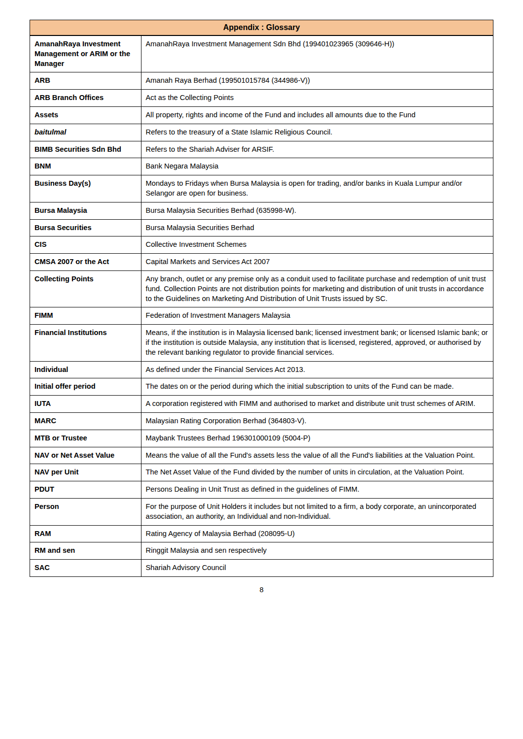Appendix : Glossary
| AmanahRaya Investment Management or ARIM or the Manager | AmanahRaya Investment Management Sdn Bhd (199401023965 (309646-H)) |
| ARB | Amanah Raya Berhad (199501015784 (344986-V)) |
| ARB Branch Offices | Act as the Collecting Points |
| Assets | All property, rights and income of the Fund and includes all amounts due to the Fund |
| baitulmal | Refers to the treasury of a State Islamic Religious Council. |
| BIMB Securities Sdn Bhd | Refers to the Shariah Adviser for ARSIF. |
| BNM | Bank Negara Malaysia |
| Business Day(s) | Mondays to Fridays when Bursa Malaysia is open for trading, and/or banks in Kuala Lumpur and/or Selangor are open for business. |
| Bursa Malaysia | Bursa Malaysia Securities Berhad (635998-W). |
| Bursa Securities | Bursa Malaysia Securities Berhad |
| CIS | Collective Investment Schemes |
| CMSA 2007 or the Act | Capital Markets and Services Act 2007 |
| Collecting Points | Any branch, outlet or any premise only as a conduit used to facilitate purchase and redemption of unit trust fund. Collection Points are not distribution points for marketing and distribution of unit trusts in accordance to the Guidelines on Marketing And Distribution of Unit Trusts issued by SC. |
| FIMM | Federation of Investment Managers Malaysia |
| Financial Institutions | Means, if the institution is in Malaysia licensed bank; licensed investment bank; or licensed Islamic bank; or if the institution is outside Malaysia, any institution that is licensed, registered, approved, or authorised by the relevant banking regulator to provide financial services. |
| Individual | As defined under the Financial Services Act 2013. |
| Initial offer period | The dates on or the period during which the initial subscription to units of the Fund can be made. |
| IUTA | A corporation registered with FIMM and authorised to market and distribute unit trust schemes of ARIM. |
| MARC | Malaysian Rating Corporation Berhad (364803-V). |
| MTB or Trustee | Maybank Trustees Berhad 196301000109 (5004-P) |
| NAV or Net Asset Value | Means the value of all the Fund's assets less the value of all the Fund's liabilities at the Valuation Point. |
| NAV per Unit | The Net Asset Value of the Fund divided by the number of units in circulation, at the Valuation Point. |
| PDUT | Persons Dealing in Unit Trust as defined in the guidelines of FIMM. |
| Person | For the purpose of Unit Holders it includes but not limited to a firm, a body corporate, an unincorporated association, an authority, an Individual and non-Individual. |
| RAM | Rating Agency of Malaysia Berhad (208095-U) |
| RM and sen | Ringgit Malaysia and sen respectively |
| SAC | Shariah Advisory Council |
8